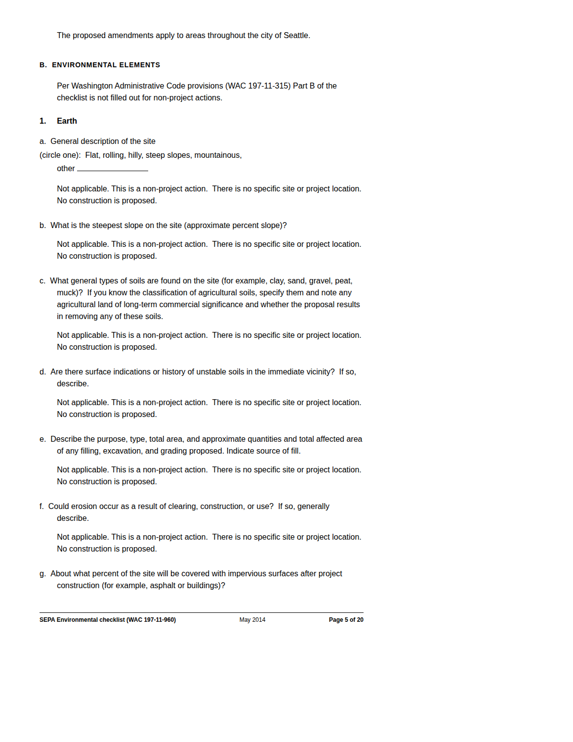The proposed amendments apply to areas throughout the city of Seattle.
B. ENVIRONMENTAL ELEMENTS
Per Washington Administrative Code provisions (WAC 197-11-315) Part B of the checklist is not filled out for non-project actions.
1. Earth
a. General description of the site
(circle one): Flat, rolling, hilly, steep slopes, mountainous,
other
Not applicable. This is a non-project action. There is no specific site or project location. No construction is proposed.
b. What is the steepest slope on the site (approximate percent slope)?
Not applicable. This is a non-project action. There is no specific site or project location. No construction is proposed.
c. What general types of soils are found on the site (for example, clay, sand, gravel, peat, muck)? If you know the classification of agricultural soils, specify them and note any agricultural land of long-term commercial significance and whether the proposal results in removing any of these soils.
Not applicable. This is a non-project action. There is no specific site or project location. No construction is proposed.
d. Are there surface indications or history of unstable soils in the immediate vicinity? If so, describe.
Not applicable. This is a non-project action. There is no specific site or project location. No construction is proposed.
e. Describe the purpose, type, total area, and approximate quantities and total affected area of any filling, excavation, and grading proposed. Indicate source of fill.
Not applicable. This is a non-project action. There is no specific site or project location. No construction is proposed.
f. Could erosion occur as a result of clearing, construction, or use? If so, generally describe.
Not applicable. This is a non-project action. There is no specific site or project location. No construction is proposed.
g. About what percent of the site will be covered with impervious surfaces after project construction (for example, asphalt or buildings)?
SEPA Environmental checklist (WAC 197-11-960) May 2014 Page 5 of 20